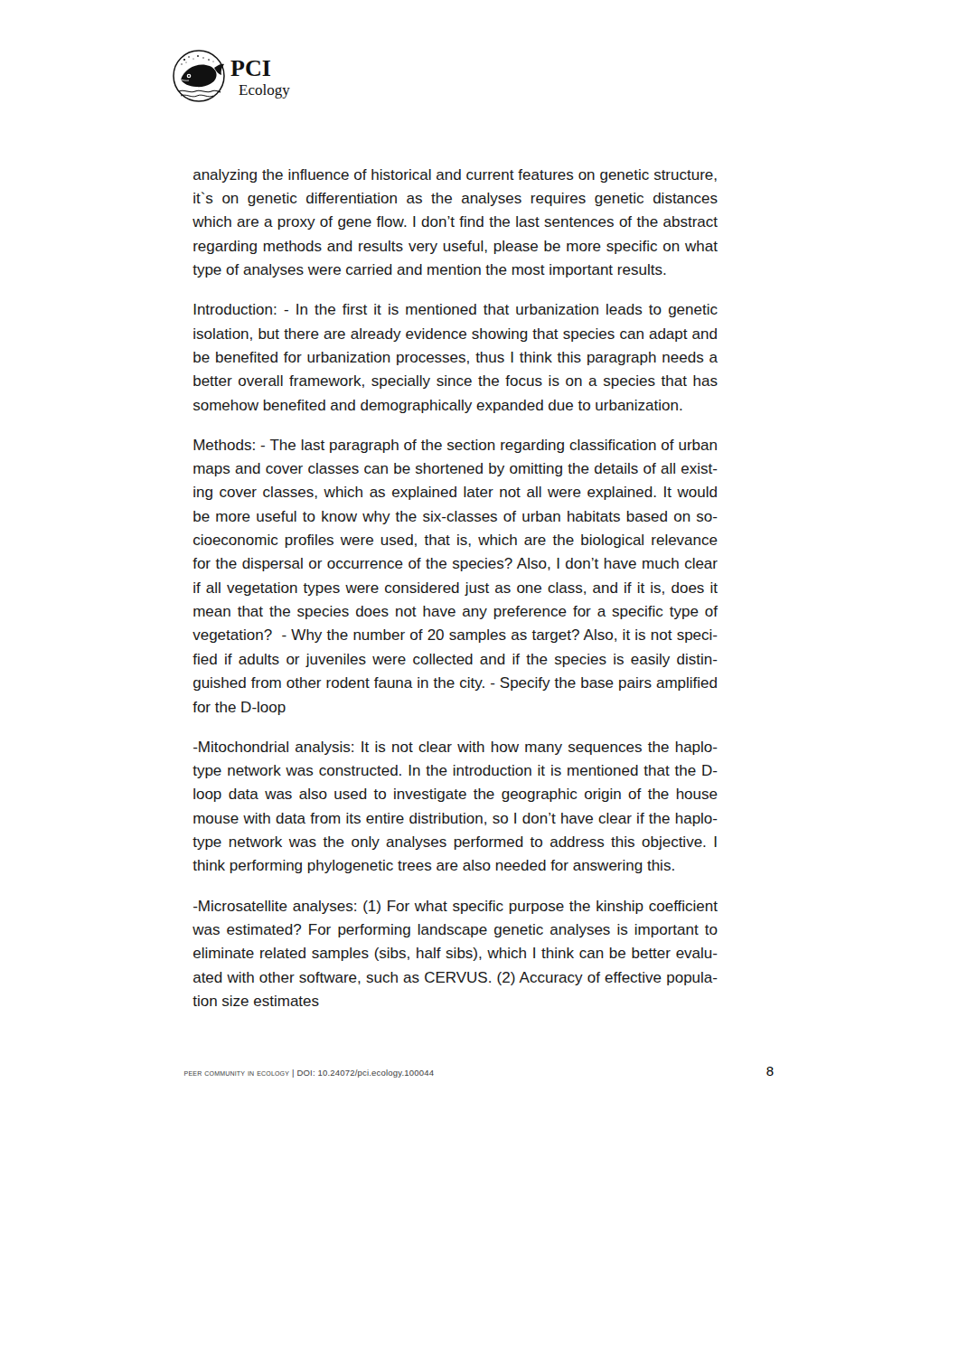PCI Ecology
analyzing the influence of historical and current features on genetic structure, it`s on genetic differentiation as the analyses requires genetic distances which are a proxy of gene flow. I don’t find the last sentences of the abstract regarding methods and results very useful, please be more specific on what type of analyses were carried and mention the most important results.
Introduction: - In the first it is mentioned that urbanization leads to genetic isolation, but there are already evidence showing that species can adapt and be benefited for urbanization processes, thus I think this paragraph needs a better overall framework, specially since the focus is on a species that has somehow benefited and demographically expanded due to urbanization.
Methods: - The last paragraph of the section regarding classification of urban maps and cover classes can be shortened by omitting the details of all existing cover classes, which as explained later not all were explained. It would be more useful to know why the six-classes of urban habitats based on socioeconomic profiles were used, that is, which are the biological relevance for the dispersal or occurrence of the species? Also, I don’t have much clear if all vegetation types were considered just as one class, and if it is, does it mean that the species does not have any preference for a specific type of vegetation? - Why the number of 20 samples as target? Also, it is not specified if adults or juveniles were collected and if the species is easily distinguished from other rodent fauna in the city. - Specify the base pairs amplified for the D-loop
-Mitochondrial analysis: It is not clear with how many sequences the haplotype network was constructed. In the introduction it is mentioned that the D-loop data was also used to investigate the geographic origin of the house mouse with data from its entire distribution, so I don’t have clear if the haplotype network was the only analyses performed to address this objective. I think performing phylogenetic trees are also needed for answering this.
-Microsatellite analyses: (1) For what specific purpose the kinship coefficient was estimated? For performing landscape genetic analyses is important to eliminate related samples (sibs, half sibs), which I think can be better evaluated with other software, such as CERVUS. (2) Accuracy of effective population size estimates
Peer Community in Ecology | DOI: 10.24072/pci.ecology.100044
8